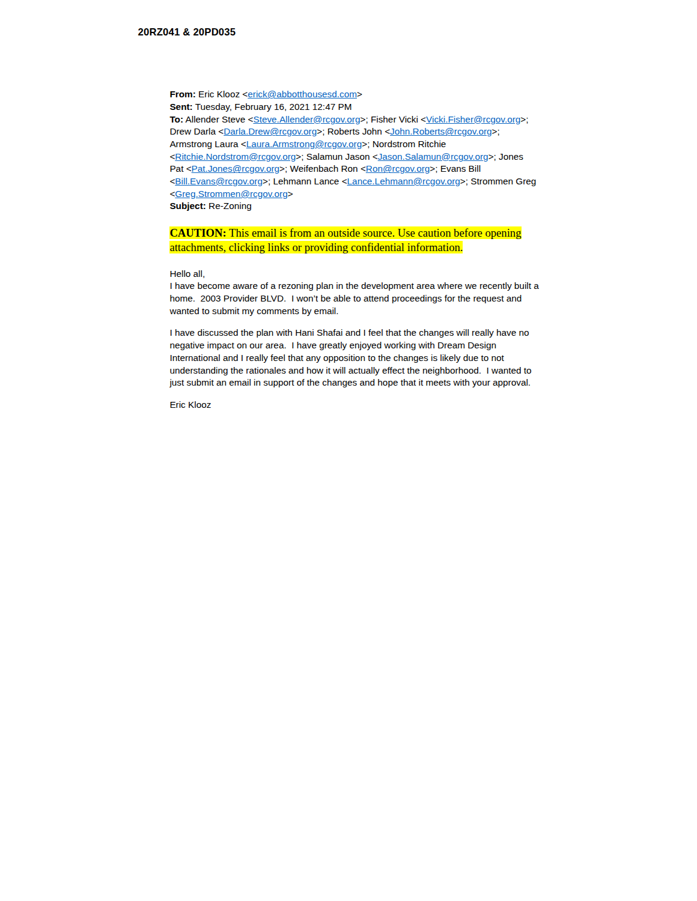20RZ041 & 20PD035
From: Eric Klooz <erick@abbotthousesd.com>
Sent: Tuesday, February 16, 2021 12:47 PM
To: Allender Steve <Steve.Allender@rcgov.org>; Fisher Vicki <Vicki.Fisher@rcgov.org>; Drew Darla <Darla.Drew@rcgov.org>; Roberts John <John.Roberts@rcgov.org>; Armstrong Laura <Laura.Armstrong@rcgov.org>; Nordstrom Ritchie <Ritchie.Nordstrom@rcgov.org>; Salamun Jason <Jason.Salamun@rcgov.org>; Jones Pat <Pat.Jones@rcgov.org>; Weifenbach Ron <Ron@rcgov.org>; Evans Bill <Bill.Evans@rcgov.org>; Lehmann Lance <Lance.Lehmann@rcgov.org>; Strommen Greg <Greg.Strommen@rcgov.org>
Subject: Re-Zoning
CAUTION: This email is from an outside source. Use caution before opening attachments, clicking links or providing confidential information.
Hello all,
I have become aware of a rezoning plan in the development area where we recently built a home. 2003 Provider BLVD. I won’t be able to attend proceedings for the request and wanted to submit my comments by email.
I have discussed the plan with Hani Shafai and I feel that the changes will really have no negative impact on our area. I have greatly enjoyed working with Dream Design International and I really feel that any opposition to the changes is likely due to not understanding the rationales and how it will actually effect the neighborhood. I wanted to just submit an email in support of the changes and hope that it meets with your approval.
Eric Klooz